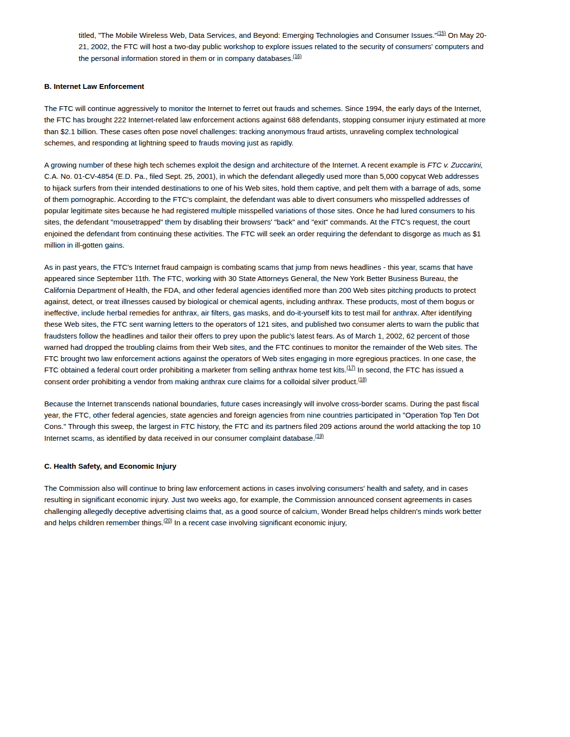titled, "The Mobile Wireless Web, Data Services, and Beyond: Emerging Technologies and Consumer Issues."(15) On May 20-21, 2002, the FTC will host a two-day public workshop to explore issues related to the security of consumers' computers and the personal information stored in them or in company databases.(16)
B. Internet Law Enforcement
The FTC will continue aggressively to monitor the Internet to ferret out frauds and schemes. Since 1994, the early days of the Internet, the FTC has brought 222 Internet-related law enforcement actions against 688 defendants, stopping consumer injury estimated at more than $2.1 billion. These cases often pose novel challenges: tracking anonymous fraud artists, unraveling complex technological schemes, and responding at lightning speed to frauds moving just as rapidly.
A growing number of these high tech schemes exploit the design and architecture of the Internet. A recent example is FTC v. Zuccarini, C.A. No. 01-CV-4854 (E.D. Pa., filed Sept. 25, 2001), in which the defendant allegedly used more than 5,000 copycat Web addresses to hijack surfers from their intended destinations to one of his Web sites, hold them captive, and pelt them with a barrage of ads, some of them pornographic. According to the FTC's complaint, the defendant was able to divert consumers who misspelled addresses of popular legitimate sites because he had registered multiple misspelled variations of those sites. Once he had lured consumers to his sites, the defendant "mousetrapped" them by disabling their browsers' "back" and "exit" commands. At the FTC's request, the court enjoined the defendant from continuing these activities. The FTC will seek an order requiring the defendant to disgorge as much as $1 million in ill-gotten gains.
As in past years, the FTC's Internet fraud campaign is combating scams that jump from news headlines - this year, scams that have appeared since September 11th. The FTC, working with 30 State Attorneys General, the New York Better Business Bureau, the California Department of Health, the FDA, and other federal agencies identified more than 200 Web sites pitching products to protect against, detect, or treat illnesses caused by biological or chemical agents, including anthrax. These products, most of them bogus or ineffective, include herbal remedies for anthrax, air filters, gas masks, and do-it-yourself kits to test mail for anthrax. After identifying these Web sites, the FTC sent warning letters to the operators of 121 sites, and published two consumer alerts to warn the public that fraudsters follow the headlines and tailor their offers to prey upon the public's latest fears. As of March 1, 2002, 62 percent of those warned had dropped the troubling claims from their Web sites, and the FTC continues to monitor the remainder of the Web sites. The FTC brought two law enforcement actions against the operators of Web sites engaging in more egregious practices. In one case, the FTC obtained a federal court order prohibiting a marketer from selling anthrax home test kits.(17) In second, the FTC has issued a consent order prohibiting a vendor from making anthrax cure claims for a colloidal silver product.(18)
Because the Internet transcends national boundaries, future cases increasingly will involve cross-border scams. During the past fiscal year, the FTC, other federal agencies, state agencies and foreign agencies from nine countries participated in "Operation Top Ten Dot Cons." Through this sweep, the largest in FTC history, the FTC and its partners filed 209 actions around the world attacking the top 10 Internet scams, as identified by data received in our consumer complaint database.(19)
C. Health Safety, and Economic Injury
The Commission also will continue to bring law enforcement actions in cases involving consumers' health and safety, and in cases resulting in significant economic injury. Just two weeks ago, for example, the Commission announced consent agreements in cases challenging allegedly deceptive advertising claims that, as a good source of calcium, Wonder Bread helps children's minds work better and helps children remember things.(20) In a recent case involving significant economic injury,